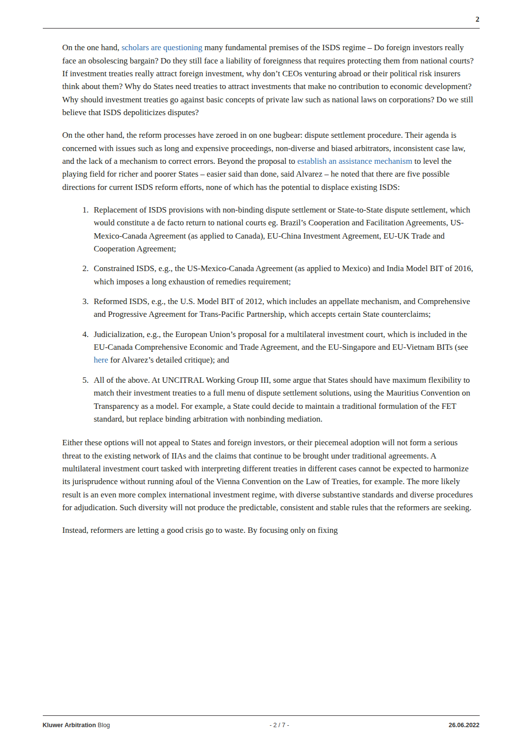2
On the one hand, scholars are questioning many fundamental premises of the ISDS regime – Do foreign investors really face an obsolescing bargain? Do they still face a liability of foreignness that requires protecting them from national courts? If investment treaties really attract foreign investment, why don’t CEOs venturing abroad or their political risk insurers think about them? Why do States need treaties to attract investments that make no contribution to economic development? Why should investment treaties go against basic concepts of private law such as national laws on corporations? Do we still believe that ISDS depoliticizes disputes?
On the other hand, the reform processes have zeroed in on one bugbear: dispute settlement procedure. Their agenda is concerned with issues such as long and expensive proceedings, non-diverse and biased arbitrators, inconsistent case law, and the lack of a mechanism to correct errors. Beyond the proposal to establish an assistance mechanism to level the playing field for richer and poorer States – easier said than done, said Alvarez – he noted that there are five possible directions for current ISDS reform efforts, none of which has the potential to displace existing ISDS:
Replacement of ISDS provisions with non-binding dispute settlement or State-to-State dispute settlement, which would constitute a de facto return to national courts eg. Brazil’s Cooperation and Facilitation Agreements, US-Mexico-Canada Agreement (as applied to Canada), EU-China Investment Agreement, EU-UK Trade and Cooperation Agreement;
Constrained ISDS, e.g., the US-Mexico-Canada Agreement (as applied to Mexico) and India Model BIT of 2016, which imposes a long exhaustion of remedies requirement;
Reformed ISDS, e.g., the U.S. Model BIT of 2012, which includes an appellate mechanism, and Comprehensive and Progressive Agreement for Trans-Pacific Partnership, which accepts certain State counterclaims;
Judicialization, e.g., the European Union’s proposal for a multilateral investment court, which is included in the EU-Canada Comprehensive Economic and Trade Agreement, and the EU-Singapore and EU-Vietnam BITs (see here for Alvarez’s detailed critique); and
All of the above. At UNCITRAL Working Group III, some argue that States should have maximum flexibility to match their investment treaties to a full menu of dispute settlement solutions, using the Mauritius Convention on Transparency as a model. For example, a State could decide to maintain a traditional formulation of the FET standard, but replace binding arbitration with nonbinding mediation.
Either these options will not appeal to States and foreign investors, or their piecemeal adoption will not form a serious threat to the existing network of IIAs and the claims that continue to be brought under traditional agreements. A multilateral investment court tasked with interpreting different treaties in different cases cannot be expected to harmonize its jurisprudence without running afoul of the Vienna Convention on the Law of Treaties, for example. The more likely result is an even more complex international investment regime, with diverse substantive standards and diverse procedures for adjudication. Such diversity will not produce the predictable, consistent and stable rules that the reformers are seeking.
Instead, reformers are letting a good crisis go to waste. By focusing only on fixing
Kluwer Arbitration Blog
- 2 / 7 -
26.06.2022